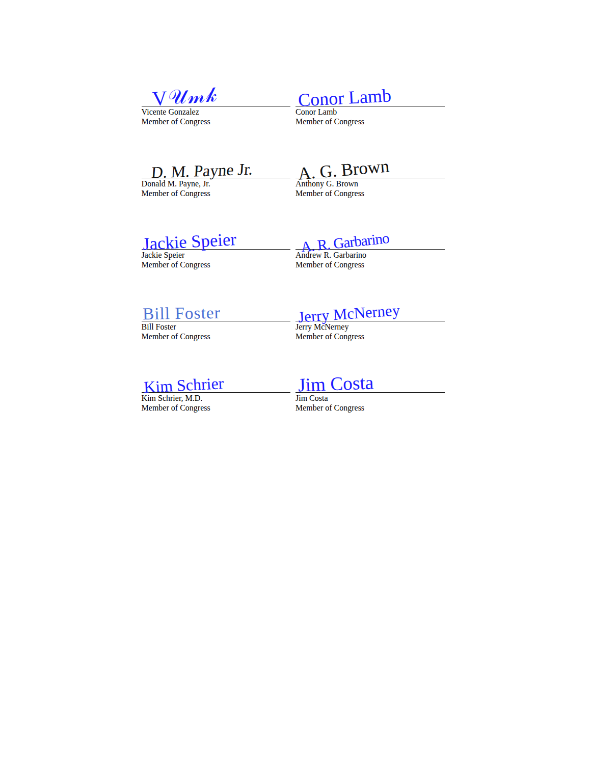| V𝒰𝓂𝓀 Vicente Gonzalez Member of Congress | Conor Lamb Conor Lamb Member of Congress |
| D. M. Payne Jr. Donald M. Payne, Jr. Member of Congress | A. G. Brown Anthony G. Brown Member of Congress |
| Jackie Speier Jackie Speier Member of Congress | A. R. Garbarino Andrew R. Garbarino Member of Congress |
| Bill Foster Bill Foster Member of Congress | Jerry McNerney Jerry McNerney Member of Congress |
| Kim Schrier Kim Schrier, M.D. Member of Congress | Jim Costa Jim Costa Member of Congress |